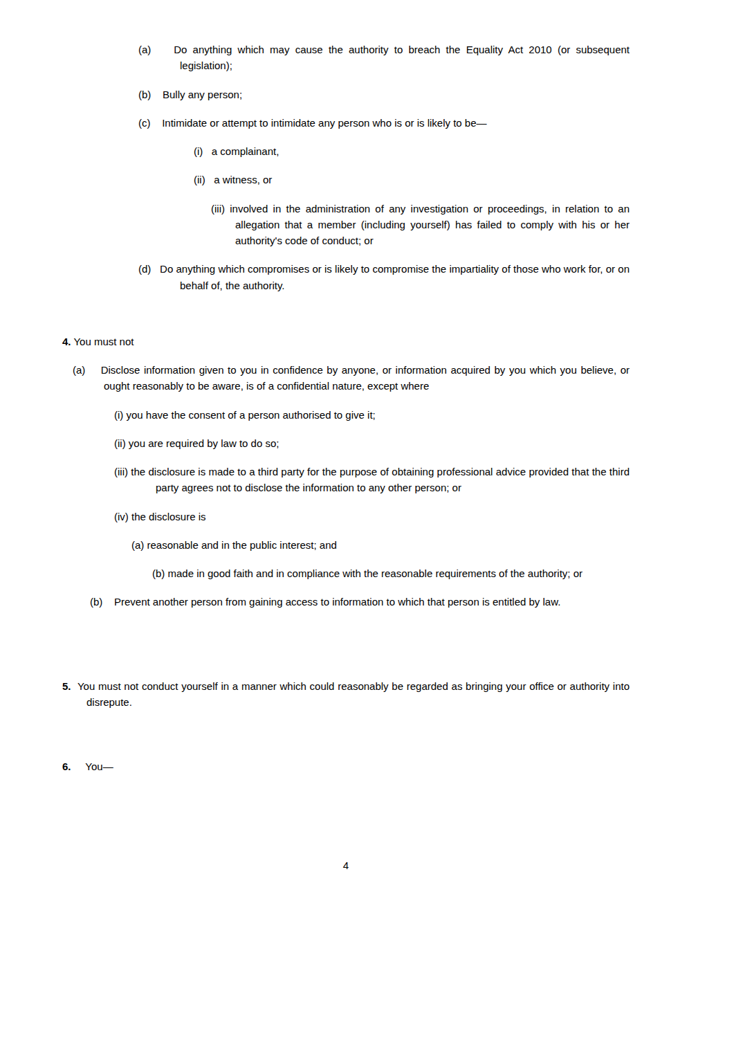(a) Do anything which may cause the authority to breach the Equality Act 2010 (or subsequent legislation);
(b) Bully any person;
(c) Intimidate or attempt to intimidate any person who is or is likely to be—
(i) a complainant,
(ii) a witness, or
(iii) involved in the administration of any investigation or proceedings, in relation to an allegation that a member (including yourself) has failed to comply with his or her authority's code of conduct; or
(d) Do anything which compromises or is likely to compromise the impartiality of those who work for, or on behalf of, the authority.
4. You must not
(a) Disclose information given to you in confidence by anyone, or information acquired by you which you believe, or ought reasonably to be aware, is of a confidential nature, except where
(i) you have the consent of a person authorised to give it;
(ii) you are required by law to do so;
(iii) the disclosure is made to a third party for the purpose of obtaining professional advice provided that the third party agrees not to disclose the information to any other person; or
(iv) the disclosure is
(a) reasonable and in the public interest; and
(b) made in good faith and in compliance with the reasonable requirements of the authority; or
(b) Prevent another person from gaining access to information to which that person is entitled by law.
5. You must not conduct yourself in a manner which could reasonably be regarded as bringing your office or authority into disrepute.
6. You—
4